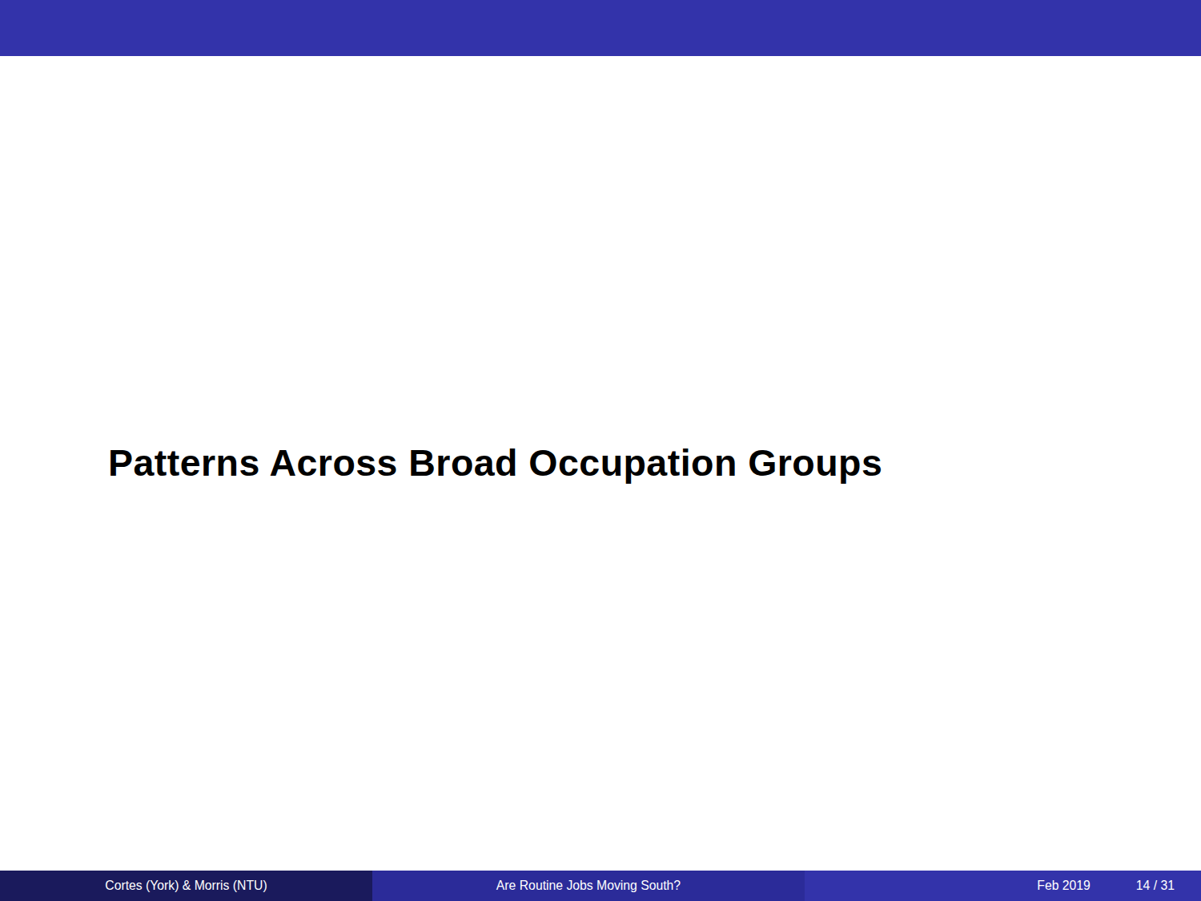Patterns Across Broad Occupation Groups
Cortes (York) & Morris (NTU)
Are Routine Jobs Moving South?
Feb 201914 / 31